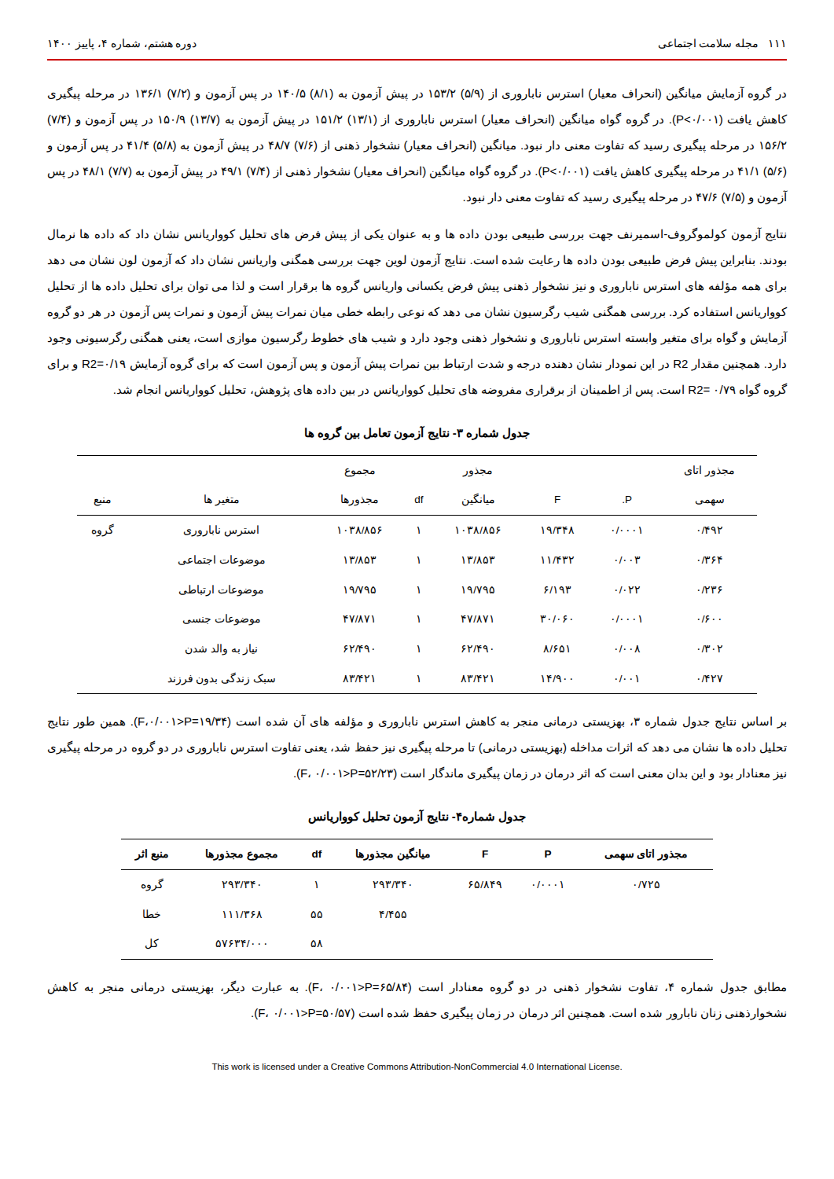۱۱۱ مجله سلامت اجتماعی
دوره هشتم، شماره ۴، پاییز ۱۴۰۰
در گروه آزمایش میانگین (انحراف معیار) استرس ناباروری از (۵/۹) ۱۵۳/۲ در پیش آزمون به (۸/۱) ۱۴۰/۵ در پس آزمون و (۷/۲) ۱۳۶/۱ در مرحله پیگیری کاهش یافت (۰/۰۰۱>P). در گروه گواه میانگین (انحراف معیار) استرس ناباروری از (۱۳/۱) ۱۵۱/۲ در پیش آزمون به (۱۳/۷) ۱۵۰/۹ در پس آزمون و (۷/۴) ۱۵۶/۲ در مرحله پیگیری رسید که تفاوت معنی دار نبود. میانگین (انحراف معیار) نشخوار ذهنی از (۷/۶) ۴۸/۷ در پیش آزمون به (۵/۸) ۴۱/۴ در پس آزمون و (۵/۶) ۴۱/۱ در مرحله پیگیری کاهش یافت (۰/۰۰۱>P). در گروه گواه میانگین (انحراف معیار) نشخوار ذهنی از (۷/۴) ۴۹/۱ در پیش آزمون به (۷/۷) ۴۸/۱ در پس آزمون و (۷/۵) ۴۷/۶ در مرحله پیگیری رسید که تفاوت معنی دار نبود.
نتایج آزمون کولموگروف-اسمیرنف جهت بررسی طبیعی بودن داده ها و به عنوان یکی از پیش فرض های تحلیل کوواریانس نشان داد که داده ها نرمال بودند. بنابراین پیش فرض طبیعی بودن داده ها رعایت شده است. نتایج آزمون لوین جهت بررسی همگنی واریانس نشان داد که آزمون لون نشان می دهد برای همه مؤلفه های استرس ناباروری و نیز نشخوار ذهنی پیش فرض یکسانی واریانس گروه ها برقرار است و لذا می توان برای تحلیل داده ها از تحلیل کوواریانس استفاده کرد. بررسی همگنی شیب رگرسیون نشان می دهد که نوعی رابطه خطی میان نمرات پیش آزمون و نمرات پس آزمون در هر دو گروه آزمایش و گواه برای متغیر وابسته استرس ناباروری و نشخوار ذهنی وجود دارد و شیب های خطوط رگرسیون موازی است، یعنی همگنی رگرسیونی وجود دارد. همچنین مقدار R2 در این نمودار نشان دهنده درجه و شدت ارتباط بین نمرات پیش آزمون و پس آزمون است که برای گروه آزمایش ۰/۱۹=R2 و برای گروه گواه ۰/۷۹ =R2 است. پس از اطمینان از برقراری مفروضه های تحلیل کوواریانس در بین داده های پژوهش، تحلیل کوواریانس انجام شد.
جدول شماره ۳- نتایج آزمون تعامل بین گروه ها
| مجذور اتای | | | مجذور | | مجموع | | |
| --- | --- | --- | --- | --- | --- | --- | --- |
| سهمی | P. | F | میانگین | df | مجذورها | متغیر ها | منبع |
| ۰/۴۹۲ | ۰/۰۰۰۱ | ۱۹/۳۴۸ | ۱۰۳۸/۸۵۶ | ۱ | ۱۰۳۸/۸۵۶ | استرس ناباروری | گروه |
| ۰/۳۶۴ | ۰/۰۰۳ | ۱۱/۴۳۲ | ۱۳/۸۵۳ | ۱ | ۱۳/۸۵۳ | موضوعات اجتماعی | |
| ۰/۲۳۶ | ۰/۰۲۲ | ۶/۱۹۳ | ۱۹/۷۹۵ | ۱ | ۱۹/۷۹۵ | موضوعات ارتباطی | |
| ۰/۶۰۰ | ۰/۰۰۰۱ | ۳۰/۰۶۰ | ۴۷/۸۷۱ | ۱ | ۴۷/۸۷۱ | موضوعات جنسی | |
| ۰/۳۰۲ | ۰/۰۰۸ | ۸/۶۵۱ | ۶۲/۴۹۰ | ۱ | ۶۲/۴۹۰ | نیاز به والد شدن | |
| ۰/۴۲۷ | ۰/۰۰۱ | ۱۴/۹۰۰ | ۸۳/۴۲۱ | ۱ | ۸۳/۴۲۱ | سبک زندگی بدون فرزند | |
بر اساس نتایج جدول شماره ۳، بهزیستی درمانی منجر به کاهش استرس ناباروری و مؤلفه های آن شده است (۱۹/۳۴=F،۰/۰۰۱>P). همین طور نتایج تحلیل داده ها نشان می دهد که اثرات مداخله (بهزیستی درمانی) تا مرحله پیگیری نیز حفظ شد، یعنی تفاوت استرس ناباروری در دو گروه در مرحله پیگیری نیز معنادار بود و این بدان معنی است که اثر درمان در زمان پیگیری ماندگار است (۵۲/۲۳=F، ۰/۰۰۱>P).
جدول شماره۴- نتایج آزمون تحلیل کوواریانس
| مجذور اتای سهمی | P | F | میانگین مجذورها | df | مجموع مجذورها | منبع اثر |
| --- | --- | --- | --- | --- | --- | --- |
| ۰/۷۲۵ | ۰/۰۰۰۱ | ۶۵/۸۴۹ | ۲۹۳/۳۴۰ | ۱ | ۲۹۳/۳۴۰ | گروه |
| | | | ۴/۴۵۵ | ۵۵ | ۱۱۱/۳۶۸ | خطا |
| | | | | ۵۸ | ۵۷۶۳۴/۰۰۰ | کل |
مطابق جدول شماره ۴، تفاوت نشخوار ذهنی در دو گروه معنادار است (۶۵/۸۴=F، ۰/۰۰۱>P). به عبارت دیگر، بهزیستی درمانی منجر به کاهش نشخوارذهنی زنان نابارور شده است. همچنین اثر درمان در زمان پیگیری حفظ شده است (۵۰/۵۷=F، ۰/۰۰۱>P).
This work is licensed under a Creative Commons Attribution-NonCommercial 4.0 International License.